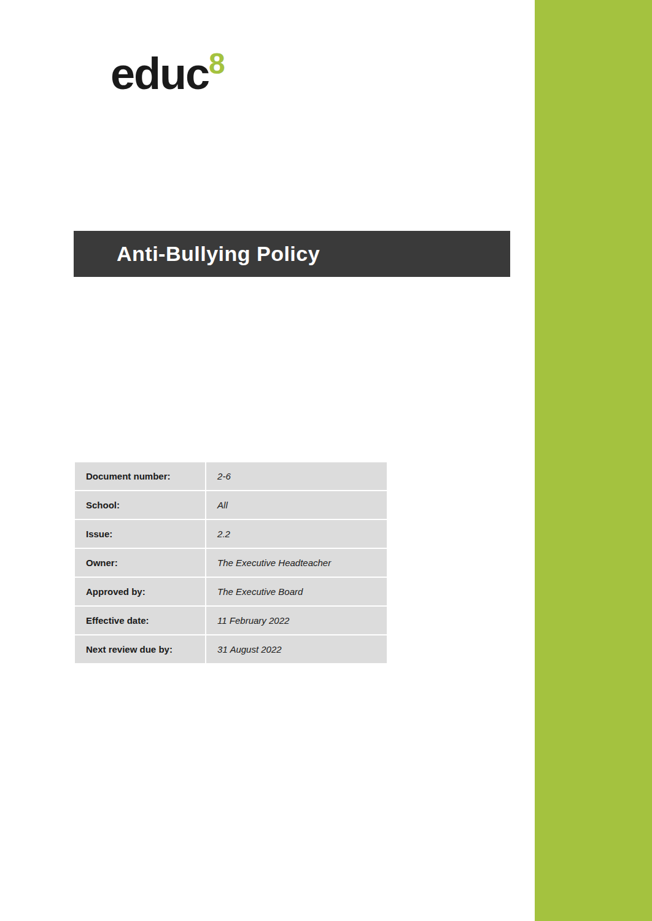educ8
Anti-Bullying Policy
| Document number: | 2-6 |
| School: | All |
| Issue: | 2.2 |
| Owner: | The Executive Headteacher |
| Approved by: | The Executive Board |
| Effective date: | 11 February 2022 |
| Next review due by: | 31 August 2022 |